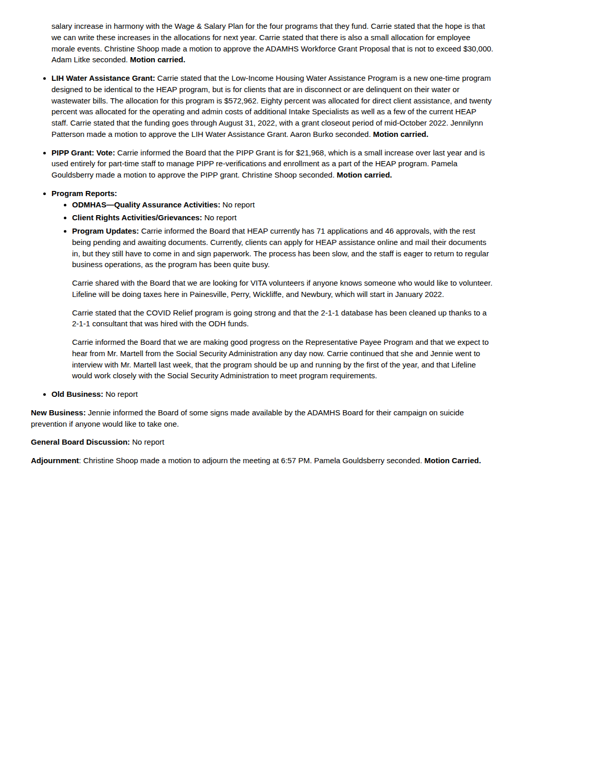salary increase in harmony with the Wage & Salary Plan for the four programs that they fund. Carrie stated that the hope is that we can write these increases in the allocations for next year. Carrie stated that there is also a small allocation for employee morale events. Christine Shoop made a motion to approve the ADAMHS Workforce Grant Proposal that is not to exceed $30,000. Adam Litke seconded. Motion carried.
LIH Water Assistance Grant: Carrie stated that the Low-Income Housing Water Assistance Program is a new one-time program designed to be identical to the HEAP program, but is for clients that are in disconnect or are delinquent on their water or wastewater bills. The allocation for this program is $572,962. Eighty percent was allocated for direct client assistance, and twenty percent was allocated for the operating and admin costs of additional Intake Specialists as well as a few of the current HEAP staff. Carrie stated that the funding goes through August 31, 2022, with a grant closeout period of mid-October 2022. Jennilynn Patterson made a motion to approve the LIH Water Assistance Grant. Aaron Burko seconded. Motion carried.
PIPP Grant: Vote: Carrie informed the Board that the PIPP Grant is for $21,968, which is a small increase over last year and is used entirely for part-time staff to manage PIPP re-verifications and enrollment as a part of the HEAP program. Pamela Gouldsberry made a motion to approve the PIPP grant. Christine Shoop seconded. Motion carried.
Program Reports:
ODMHAS—Quality Assurance Activities: No report
Client Rights Activities/Grievances: No report
Program Updates: Carrie informed the Board that HEAP currently has 71 applications and 46 approvals, with the rest being pending and awaiting documents. Currently, clients can apply for HEAP assistance online and mail their documents in, but they still have to come in and sign paperwork. The process has been slow, and the staff is eager to return to regular business operations, as the program has been quite busy.
Carrie shared with the Board that we are looking for VITA volunteers if anyone knows someone who would like to volunteer. Lifeline will be doing taxes here in Painesville, Perry, Wickliffe, and Newbury, which will start in January 2022.
Carrie stated that the COVID Relief program is going strong and that the 2-1-1 database has been cleaned up thanks to a 2-1-1 consultant that was hired with the ODH funds.
Carrie informed the Board that we are making good progress on the Representative Payee Program and that we expect to hear from Mr. Martell from the Social Security Administration any day now. Carrie continued that she and Jennie went to interview with Mr. Martell last week, that the program should be up and running by the first of the year, and that Lifeline would work closely with the Social Security Administration to meet program requirements.
Old Business: No report
New Business: Jennie informed the Board of some signs made available by the ADAMHS Board for their campaign on suicide prevention if anyone would like to take one.
General Board Discussion: No report
Adjournment: Christine Shoop made a motion to adjourn the meeting at 6:57 PM. Pamela Gouldsberry seconded. Motion Carried.